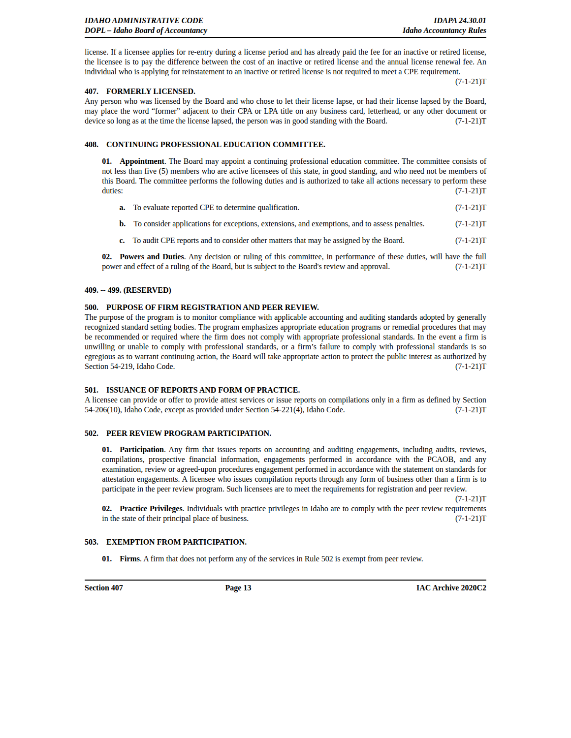| IDAHO ADMINISTRATIVE CODE | IDAPA 24.30.01 |
| DOPL – Idaho Board of Accountancy | Idaho Accountancy Rules |
license. If a licensee applies for re-entry during a license period and has already paid the fee for an inactive or retired license, the licensee is to pay the difference between the cost of an inactive or retired license and the annual license renewal fee. An individual who is applying for reinstatement to an inactive or retired license is not required to meet a CPE requirement.(7-1-21)T
407. Formerly Licensed.
Any person who was licensed by the Board and who chose to let their license lapse, or had their license lapsed by the Board, may place the word “former” adjacent to their CPA or LPA title on any business card, letterhead, or any other document or device so long as at the time the license lapsed, the person was in good standing with the Board.(7-1-21)T
408. Continuing Professional Education Committee.
01. Appointment. The Board may appoint a continuing professional education committee. The committee consists of not less than five (5) members who are active licensees of this state, in good standing, and who need not be members of this Board. The committee performs the following duties and is authorized to take all actions necessary to perform these duties:(7-1-21)T
a. To evaluate reported CPE to determine qualification.(7-1-21)T
b. To consider applications for exceptions, extensions, and exemptions, and to assess penalties.(7-1-21)T
c. To audit CPE reports and to consider other matters that may be assigned by the Board.(7-1-21)T
02. Powers and Duties. Any decision or ruling of this committee, in performance of these duties, will have the full power and effect of a ruling of the Board, but is subject to the Board's review and approval.(7-1-21)T
409. -- 499. (Reserved)
500. Purpose of Firm Registration and Peer Review.
The purpose of the program is to monitor compliance with applicable accounting and auditing standards adopted by generally recognized standard setting bodies. The program emphasizes appropriate education programs or remedial procedures that may be recommended or required where the firm does not comply with appropriate professional standards. In the event a firm is unwilling or unable to comply with professional standards, or a firm’s failure to comply with professional standards is so egregious as to warrant continuing action, the Board will take appropriate action to protect the public interest as authorized by Section 54-219, Idaho Code.(7-1-21)T
501. Issuance of Reports and Form of Practice.
A licensee can provide or offer to provide attest services or issue reports on compilations only in a firm as defined by Section 54-206(10), Idaho Code, except as provided under Section 54-221(4), Idaho Code.(7-1-21)T
502. Peer Review Program Participation.
01. Participation. Any firm that issues reports on accounting and auditing engagements, including audits, reviews, compilations, prospective financial information, engagements performed in accordance with the PCAOB, and any examination, review or agreed-upon procedures engagement performed in accordance with the statement on standards for attestation engagements. A licensee who issues compilation reports through any form of business other than a firm is to participate in the peer review program. Such licensees are to meet the requirements for registration and peer review.(7-1-21)T
02. Practice Privileges. Individuals with practice privileges in Idaho are to comply with the peer review requirements in the state of their principal place of business.(7-1-21)T
503. Exemption from Participation.
01. Firms. A firm that does not perform any of the services in Rule 502 is exempt from peer review.
| Section 407 | Page 13 | IAC Archive 2020C2 |